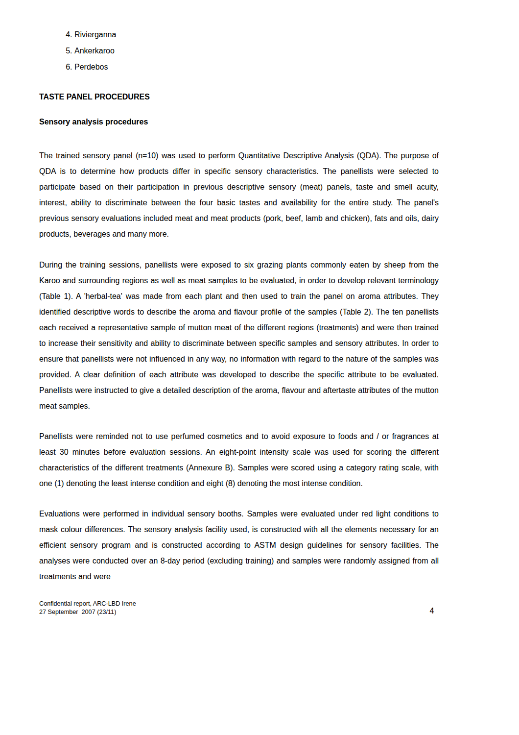Rivierganna
Ankerkaroo
Perdebos
TASTE PANEL PROCEDURES
Sensory analysis procedures
The trained sensory panel (n=10) was used to perform Quantitative Descriptive Analysis (QDA). The purpose of QDA is to determine how products differ in specific sensory characteristics. The panellists were selected to participate based on their participation in previous descriptive sensory (meat) panels, taste and smell acuity, interest, ability to discriminate between the four basic tastes and availability for the entire study. The panel's previous sensory evaluations included meat and meat products (pork, beef, lamb and chicken), fats and oils, dairy products, beverages and many more.
During the training sessions, panellists were exposed to six grazing plants commonly eaten by sheep from the Karoo and surrounding regions as well as meat samples to be evaluated, in order to develop relevant terminology (Table 1). A 'herbal-tea' was made from each plant and then used to train the panel on aroma attributes. They identified descriptive words to describe the aroma and flavour profile of the samples (Table 2). The ten panellists each received a representative sample of mutton meat of the different regions (treatments) and were then trained to increase their sensitivity and ability to discriminate between specific samples and sensory attributes. In order to ensure that panellists were not influenced in any way, no information with regard to the nature of the samples was provided. A clear definition of each attribute was developed to describe the specific attribute to be evaluated. Panellists were instructed to give a detailed description of the aroma, flavour and aftertaste attributes of the mutton meat samples.
Panellists were reminded not to use perfumed cosmetics and to avoid exposure to foods and / or fragrances at least 30 minutes before evaluation sessions. An eight-point intensity scale was used for scoring the different characteristics of the different treatments (Annexure B). Samples were scored using a category rating scale, with one (1) denoting the least intense condition and eight (8) denoting the most intense condition.
Evaluations were performed in individual sensory booths. Samples were evaluated under red light conditions to mask colour differences. The sensory analysis facility used, is constructed with all the elements necessary for an efficient sensory program and is constructed according to ASTM design guidelines for sensory facilities. The analyses were conducted over an 8-day period (excluding training) and samples were randomly assigned from all treatments and were
Confidential report, ARC-LBD Irene
27 September 2007 (23/11)
4